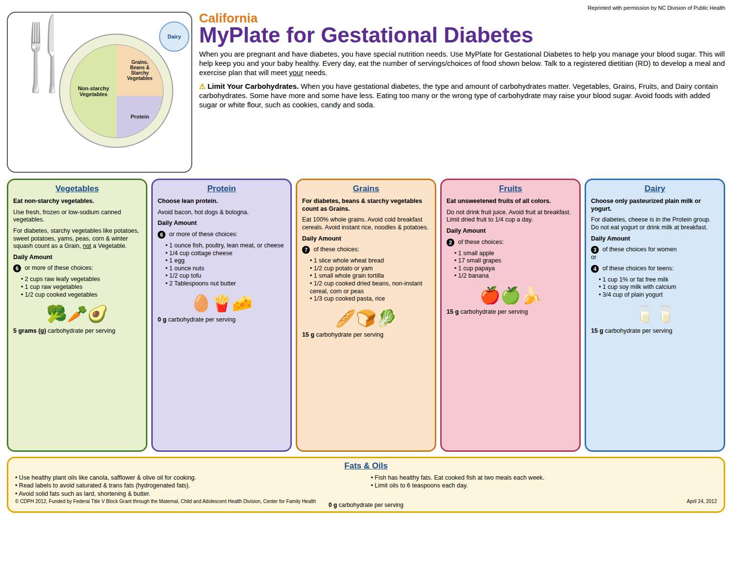Reprinted with permission by NC Division of Public Health
🍴
Non-starchy
Vegetables
Fruit
Grains,
Beans &
Starchy
Vegetables
Protein
Dairy
California
MyPlate for Gestational Diabetes
When you are pregnant and have diabetes, you have special nutrition needs. Use MyPlate for Gestational Diabetes to help you manage your blood sugar. This will help keep you and your baby healthy. Every day, eat the number of servings/choices of food shown below. Talk to a registered dietitian (RD) to develop a meal and exercise plan that will meet your needs.
⚠ Limit Your Carbohydrates. When you have gestational diabetes, the type and amount of carbohydrates matter. Vegetables, Grains, Fruits, and Dairy contain carbohydrates. Some have more and some have less. Eating too many or the wrong type of carbohydrate may raise your blood sugar. Avoid foods with added sugar or white flour, such as cookies, candy and soda.
Vegetables
Eat non-starchy vegetables.
Use fresh, frozen or low-sodium canned vegetables.
For diabetes, starchy vegetables like potatoes, sweet potatoes, yams, peas, corn & winter squash count as a Grain, not a Vegetable.
Daily Amount
6 or more of these choices:
2 cups raw leafy vegetables
1 cup raw vegetables
1/2 cup cooked vegetables
🥦🥕🥑
5 grams (g) carbohydrate per serving
Protein
Choose lean protein.
Avoid bacon, hot dogs & bologna.
Daily Amount
6 or more of these choices:
1 ounce fish, poultry, lean meat, or cheese
1/4 cup cottage cheese
1 egg
1 ounce nuts
1/2 cup tofu
2 Tablespoons nut butter
🥚🍟🧀
0 g carbohydrate per serving
Grains
For diabetes, beans & starchy vegetables count as Grains.
Eat 100% whole grains. Avoid cold breakfast cereals. Avoid instant rice, noodles & potatoes.
Daily Amount
7 of these choices:
1 slice whole wheat bread
1/2 cup potato or yam
1 small whole grain tortilla
1/2 cup cooked dried beans, non-instant cereal, corn or peas
1/3 cup cooked pasta, rice
🥖🍞🥬
15 g carbohydrate per serving
Fruits
Eat unsweetened fruits of all colors.
Do not drink fruit juice. Avoid fruit at breakfast. Limit dried fruit to 1/4 cup a day.
Daily Amount
2 of these choices:
1 small apple
17 small grapes
1 cup papaya
1/2 banana
🍎🍏🍌
15 g carbohydrate per serving
Dairy
Choose only pasteurized plain milk or yogurt.
For diabetes, cheese is in the Protein group. Do not eat yogurt or drink milk at breakfast.
Daily Amount
3 of these choices for women
or
4 of these choices for teens:
1 cup 1% or fat free milk
1 cup soy milk with calcium
3/4 cup of plain yogurt
🥛🥛
15 g carbohydrate per serving
Fats & Oils
Use healthy plant oils like canola, safflower & olive oil for cooking.
Read labels to avoid saturated & trans fats (hydrogenated fats).
Avoid solid fats such as lard, shortening & butter.
Fish has healthy fats. Eat cooked fish at two meals each week.
Limit oils to 6 teaspoons each day.
© CDPH 2012, Funded by Federal Title V Block Grant through the Maternal, Child and Adolescent Health Division, Center for Family Health
0 g carbohydrate per serving
April 24, 2012